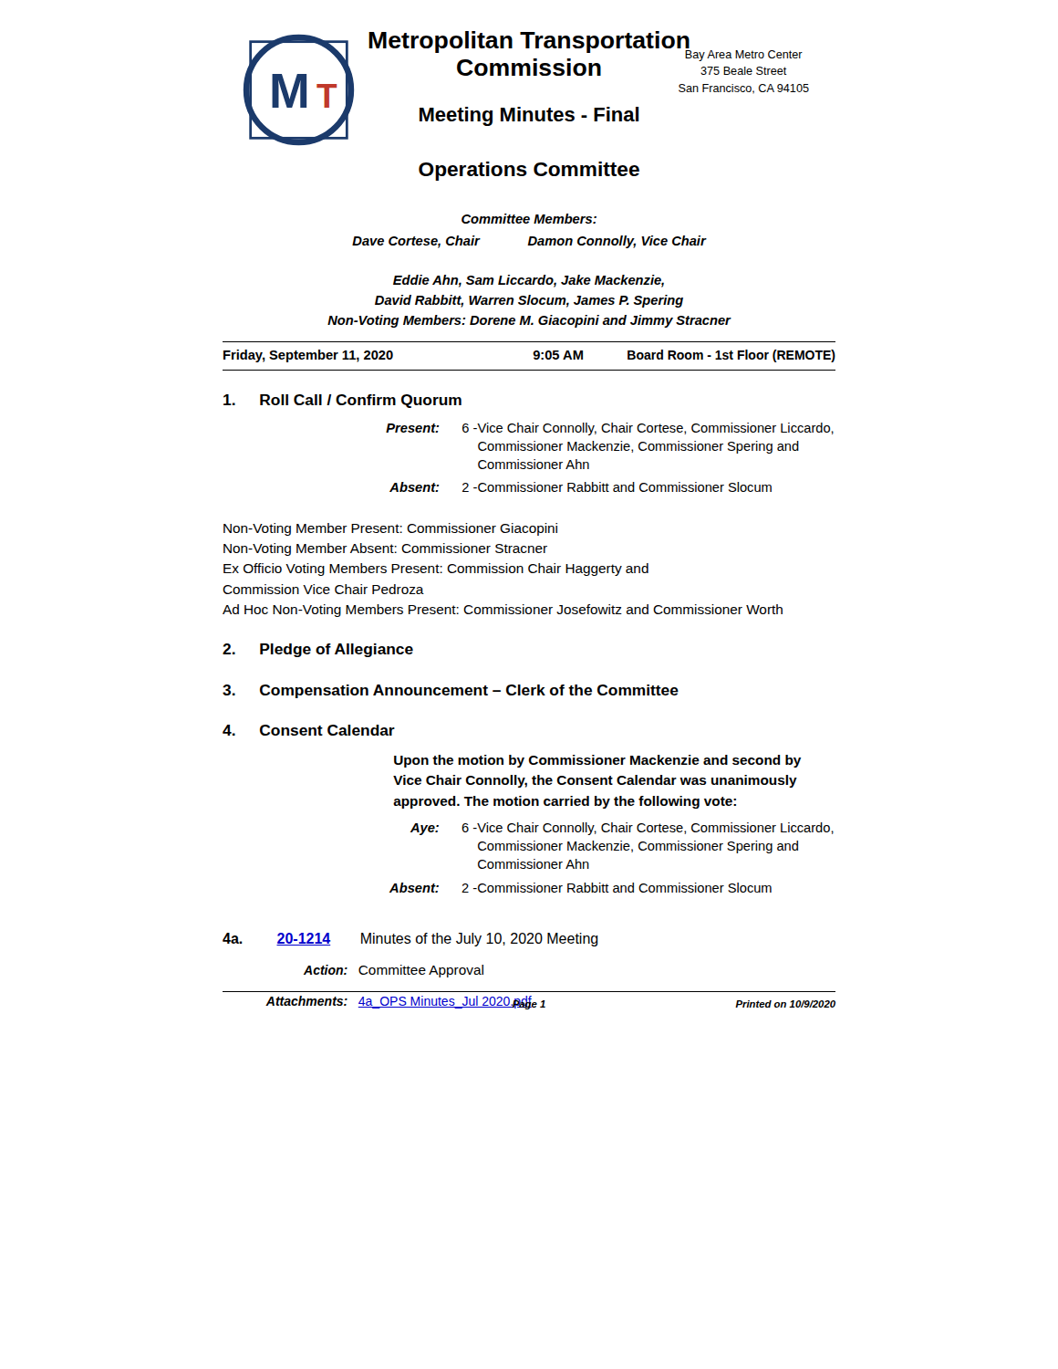M T
Bay Area Metro Center
375 Beale Street
San Francisco, CA 94105
Metropolitan Transportation
Commission
Meeting Minutes - Final
Operations Committee
Committee Members:
Dave Cortese, Chair Damon Connolly, Vice Chair
Eddie Ahn, Sam Liccardo, Jake Mackenzie,
David Rabbitt, Warren Slocum, James P. Spering
Non-Voting Members: Dorene M. Giacopini and Jimmy Stracner
Friday, September 11, 2020 9:05 AM Board Room - 1st Floor (REMOTE)
1. Roll Call / Confirm Quorum
| Present: | 6 - | Vice Chair Connolly, Chair Cortese, Commissioner Liccardo, Commissioner Mackenzie, Commissioner Spering and Commissioner Ahn |
| Absent: | 2 - | Commissioner Rabbitt and Commissioner Slocum |
Non-Voting Member Present: Commissioner Giacopini
Non-Voting Member Absent: Commissioner Stracner
Ex Officio Voting Members Present: Commission Chair Haggerty and
Commission Vice Chair Pedroza
Ad Hoc Non-Voting Members Present: Commissioner Josefowitz and Commissioner Worth
2. Pledge of Allegiance
3. Compensation Announcement – Clerk of the Committee
4. Consent Calendar
Upon the motion by Commissioner Mackenzie and second by Vice Chair Connolly, the Consent Calendar was unanimously approved. The motion carried by the following vote:
| Aye: | 6 - | Vice Chair Connolly, Chair Cortese, Commissioner Liccardo, Commissioner Mackenzie, Commissioner Spering and Commissioner Ahn |
| Absent: | 2 - | Commissioner Rabbitt and Commissioner Slocum |
4a.
20-1214
Minutes of the July 10, 2020 Meeting
Action:
Committee Approval
Attachments:
4a_OPS Minutes_Jul 2020.pdf
Page 1 Printed on 10/9/2020